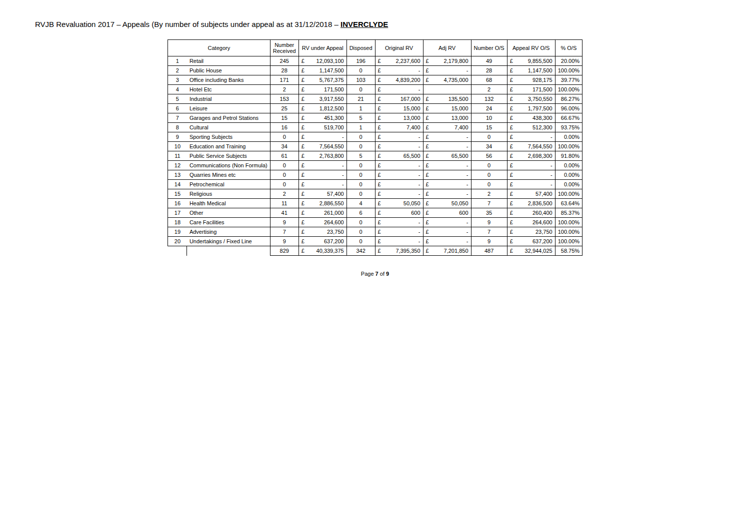RVJB Revaluation 2017 – Appeals (By number of subjects under appeal as at 31/12/2018 – INVERCLYDE
| Category | Number Received | RV under Appeal | Disposed | Original RV | Adj RV | Number O/S | Appeal RV O/S | % O/S |
| --- | --- | --- | --- | --- | --- | --- | --- | --- |
| 1 | Retail | 245 | £ | 12,093,100 | 196 | £ | 2,237,600 | £ | 2,179,800 | 49 | £ | 9,855,500 | 20.00% |
| 2 | Public House | 28 | £ | 1,147,500 | 0 | £ | - | £ | - | 28 | £ | 1,147,500 | 100.00% |
| 3 | Office including Banks | 171 | £ | 5,767,375 | 103 | £ | 4,839,200 | £ | 4,735,000 | 68 | £ | 928,175 | 39.77% |
| 4 | Hotel Etc | 2 | £ | 171,500 | 0 | £ | - | | | 2 | £ | 171,500 | 100.00% |
| 5 | Industrial | 153 | £ | 3,917,550 | 21 | £ | 167,000 | £ | 135,500 | 132 | £ | 3,750,550 | 86.27% |
| 6 | Leisure | 25 | £ | 1,812,500 | 1 | £ | 15,000 | £ | 15,000 | 24 | £ | 1,797,500 | 96.00% |
| 7 | Garages and Petrol Stations | 15 | £ | 451,300 | 5 | £ | 13,000 | £ | 13,000 | 10 | £ | 438,300 | 66.67% |
| 8 | Cultural | 16 | £ | 519,700 | 1 | £ | 7,400 | £ | 7,400 | 15 | £ | 512,300 | 93.75% |
| 9 | Sporting Subjects | 0 | £ | - | 0 | £ | - | £ | - | 0 | £ | - | 0.00% |
| 10 | Education and Training | 34 | £ | 7,564,550 | 0 | £ | - | £ | - | 34 | £ | 7,564,550 | 100.00% |
| 11 | Public Service Subjects | 61 | £ | 2,763,800 | 5 | £ | 65,500 | £ | 65,500 | 56 | £ | 2,698,300 | 91.80% |
| 12 | Communications (Non Formula) | 0 | £ | - | 0 | £ | - | £ | - | 0 | £ | - | 0.00% |
| 13 | Quarries Mines etc | 0 | £ | - | 0 | £ | - | £ | - | 0 | £ | - | 0.00% |
| 14 | Petrochemical | 0 | £ | - | 0 | £ | - | £ | - | 0 | £ | - | 0.00% |
| 15 | Religious | 2 | £ | 57,400 | 0 | £ | - | £ | - | 2 | £ | 57,400 | 100.00% |
| 16 | Health Medical | 11 | £ | 2,886,550 | 4 | £ | 50,050 | £ | 50,050 | 7 | £ | 2,836,500 | 63.64% |
| 17 | Other | 41 | £ | 261,000 | 6 | £ | 600 | £ | 600 | 35 | £ | 260,400 | 85.37% |
| 18 | Care Facilities | 9 | £ | 264,600 | 0 | £ | - | £ | - | 9 | £ | 264,600 | 100.00% |
| 19 | Advertising | 7 | £ | 23,750 | 0 | £ | - | £ | - | 7 | £ | 23,750 | 100.00% |
| 20 | Undertakings / Fixed Line | 9 | £ | 637,200 | 0 | £ | - | £ | - | 9 | £ | 637,200 | 100.00% |
| | | 829 | £ | 40,339,375 | 342 | £ | 7,395,350 | £ | 7,201,850 | 487 | £ | 32,944,025 | 58.75% |
Page 7 of 9